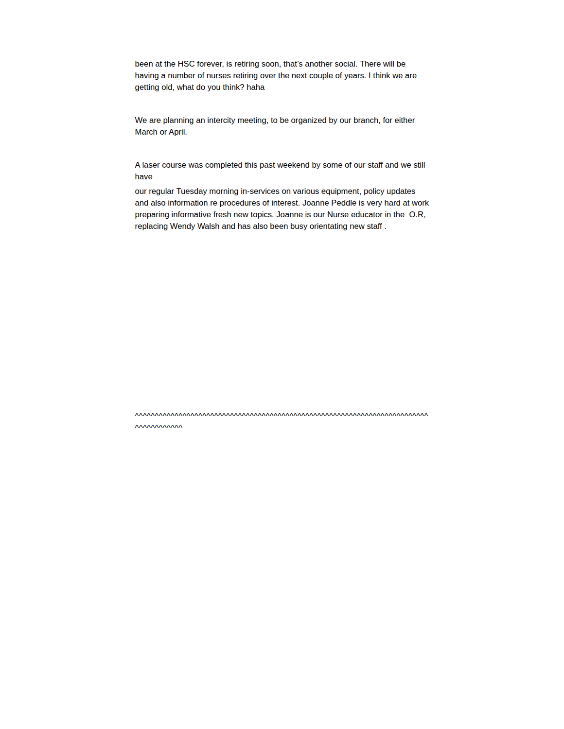been at the HSC forever, is retiring soon, that’s another social. There will be having a number of nurses retiring over the next couple of years. I think we are getting old, what do you think? haha
We are planning an intercity meeting, to be organized by our branch, for either March or April.
A laser course was completed this past weekend by some of our staff and we still have
our regular Tuesday morning in-services on various equipment, policy updates and also information re procedures of interest. Joanne Peddle is very hard at work preparing informative fresh new topics. Joanne is our Nurse educator in the O.R, replacing Wendy Walsh and has also been busy orientating new staff .
^^^^^^^^^^^^^^^^^^^^^^^^^^^^^^^^^^^^^^^^^^^^^^^^^^^^^^^^^^^^^^^^^^^^^^^^^^^^^^^^^^^^^^